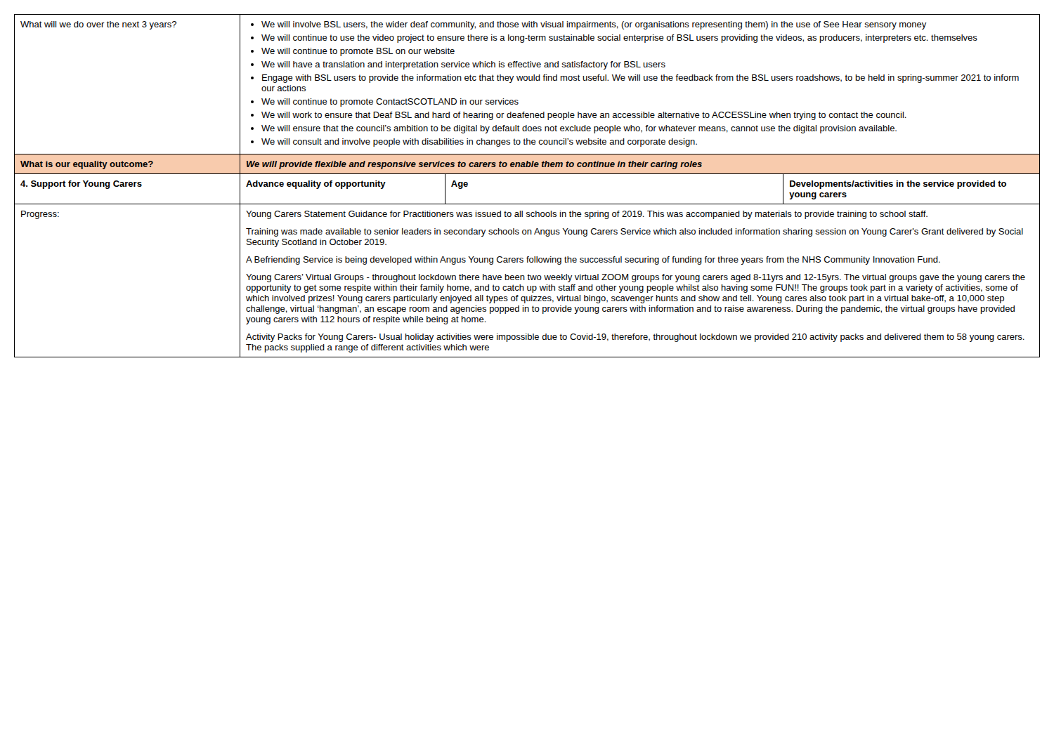| What will we do over the next 3 years? | We will involve BSL users, the wider deaf community, and those with visual impairments, (or organisations representing them) in the use of See Hear sensory money We will continue to use the video project to ensure there is a long-term sustainable social enterprise of BSL users providing the videos, as producers, interpreters etc. themselves We will continue to promote BSL on our website We will have a translation and interpretation service which is effective and satisfactory for BSL users Engage with BSL users to provide the information etc that they would find most useful. We will use the feedback from the BSL users roadshows, to be held in spring-summer 2021 to inform our actions We will continue to promote ContactSCOTLAND in our services We will work to ensure that Deaf BSL and hard of hearing or deafened people have an accessible alternative to ACCESSLine when trying to contact the council. We will ensure that the council’s ambition to be digital by default does not exclude people who, for whatever means, cannot use the digital provision available. We will consult and involve people with disabilities in changes to the council’s website and corporate design. |
| What is our equality outcome? | We will provide flexible and responsive services to carers to enable them to continue in their caring roles |
| 4. Support for Young Carers | Advance equality of opportunity | Age | Developments/activities in the service provided to young carers |
| Progress: | Young Carers Statement Guidance for Practitioners was issued to all schools in the spring of 2019. This was accompanied by materials to provide training to school staff. Training was made available to senior leaders in secondary schools on Angus Young Carers Service which also included information sharing session on Young Carer's Grant delivered by Social Security Scotland in October 2019. A Befriending Service is being developed within Angus Young Carers following the successful securing of funding for three years from the NHS Community Innovation Fund. Young Carers’ Virtual Groups - throughout lockdown there have been two weekly virtual ZOOM groups for young carers aged 8-11yrs and 12-15yrs. The virtual groups gave the young carers the opportunity to get some respite within their family home, and to catch up with staff and other young people whilst also having some FUN!! The groups took part in a variety of activities, some of which involved prizes! Young carers particularly enjoyed all types of quizzes, virtual bingo, scavenger hunts and show and tell. Young cares also took part in a virtual bake-off, a 10,000 step challenge, virtual ‘hangman’, an escape room and agencies popped in to provide young carers with information and to raise awareness. During the pandemic, the virtual groups have provided young carers with 112 hours of respite while being at home. Activity Packs for Young Carers- Usual holiday activities were impossible due to Covid-19, therefore, throughout lockdown we provided 210 activity packs and delivered them to 58 young carers. The packs supplied a range of different activities which were |